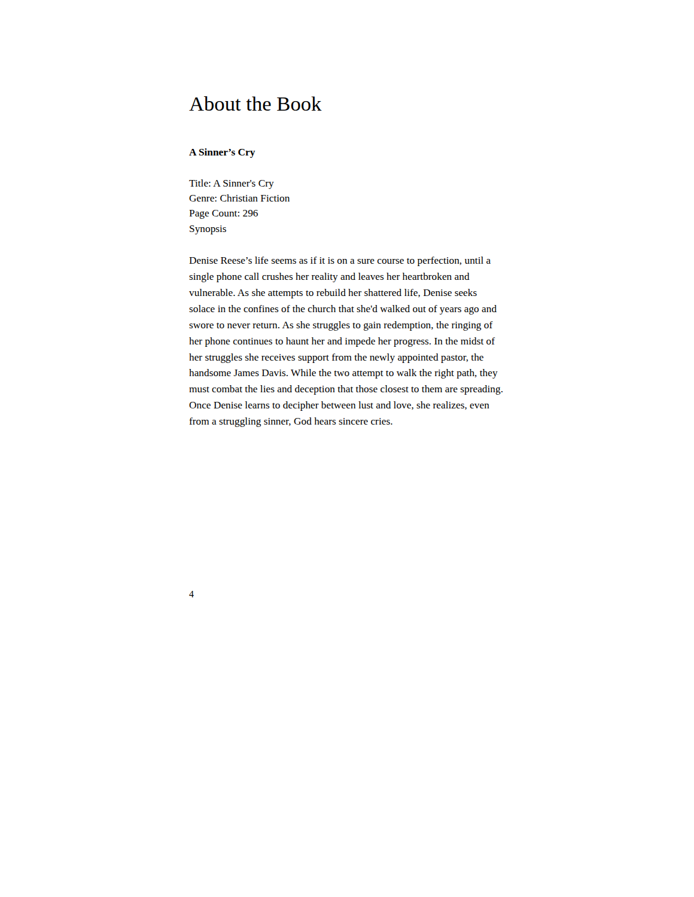About the Book
A Sinner’s Cry
Title: A Sinner's Cry
Genre: Christian Fiction
Page Count: 296
Synopsis
Denise Reese’s life seems as if it is on a sure course to perfection, until a single phone call crushes her reality and leaves her heartbroken and vulnerable. As she attempts to rebuild her shattered life, Denise seeks solace in the confines of the church that she'd walked out of years ago and swore to never return. As she struggles to gain redemption, the ringing of her phone continues to haunt her and impede her progress. In the midst of her struggles she receives support from the newly appointed pastor, the handsome James Davis. While the two attempt to walk the right path, they must combat the lies and deception that those closest to them are spreading. Once Denise learns to decipher between lust and love, she realizes, even from a struggling sinner, God hears sincere cries.
4